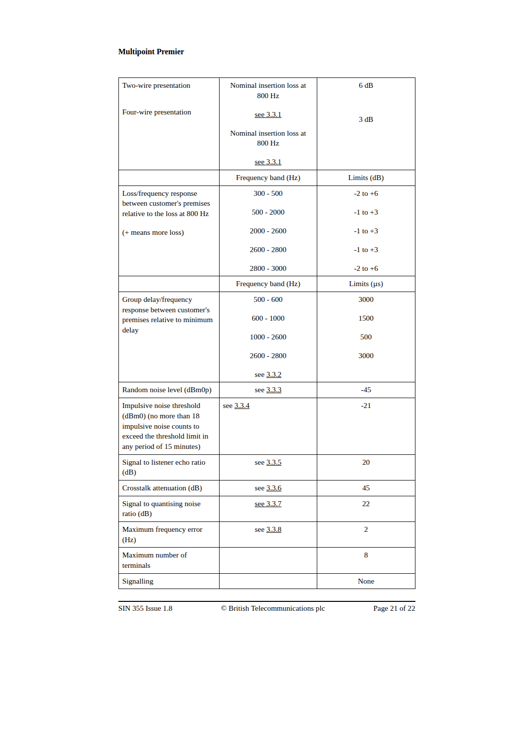Multipoint Premier
| Two-wire presentation Four-wire presentation | Nominal insertion loss at 800 Hz see 3.3.1 Nominal insertion loss at 800 Hz see 3.3.1 | 6 dB 3 dB |
| | Frequency band (Hz) | Limits (dB) |
| Loss/frequency response between customer's premises relative to the loss at 800 Hz (+ means more loss) | 300 - 500 500 - 2000 2000 - 2600 2600 - 2800 2800 - 3000 | -2 to +6 -1 to +3 -1 to +3 -1 to +3 -2 to +6 |
| | Frequency band (Hz) | Limits (µs) |
| Group delay/frequency response between customer's premises relative to minimum delay | 500 - 600 600 - 1000 1000 - 2600 2600 - 2800 see 3.3.2 | 3000 1500 500 3000 |
| Random noise level (dBm0p) | see 3.3.3 | -45 |
| Impulsive noise threshold (dBm0) (no more than 18 impulsive noise counts to exceed the threshold limit in any period of 15 minutes) | see 3.3.4 | -21 |
| Signal to listener echo ratio (dB) | see 3.3.5 | 20 |
| Crosstalk attenuation (dB) | see 3.3.6 | 45 |
| Signal to quantising noise ratio (dB) | see 3.3.7 | 22 |
| Maximum frequency error (Hz) | see 3.3.8 | 2 |
| Maximum number of terminals | | 8 |
| Signalling | | None |
SIN 355 Issue 1.8
© British Telecommunications plc
Page 21 of 22